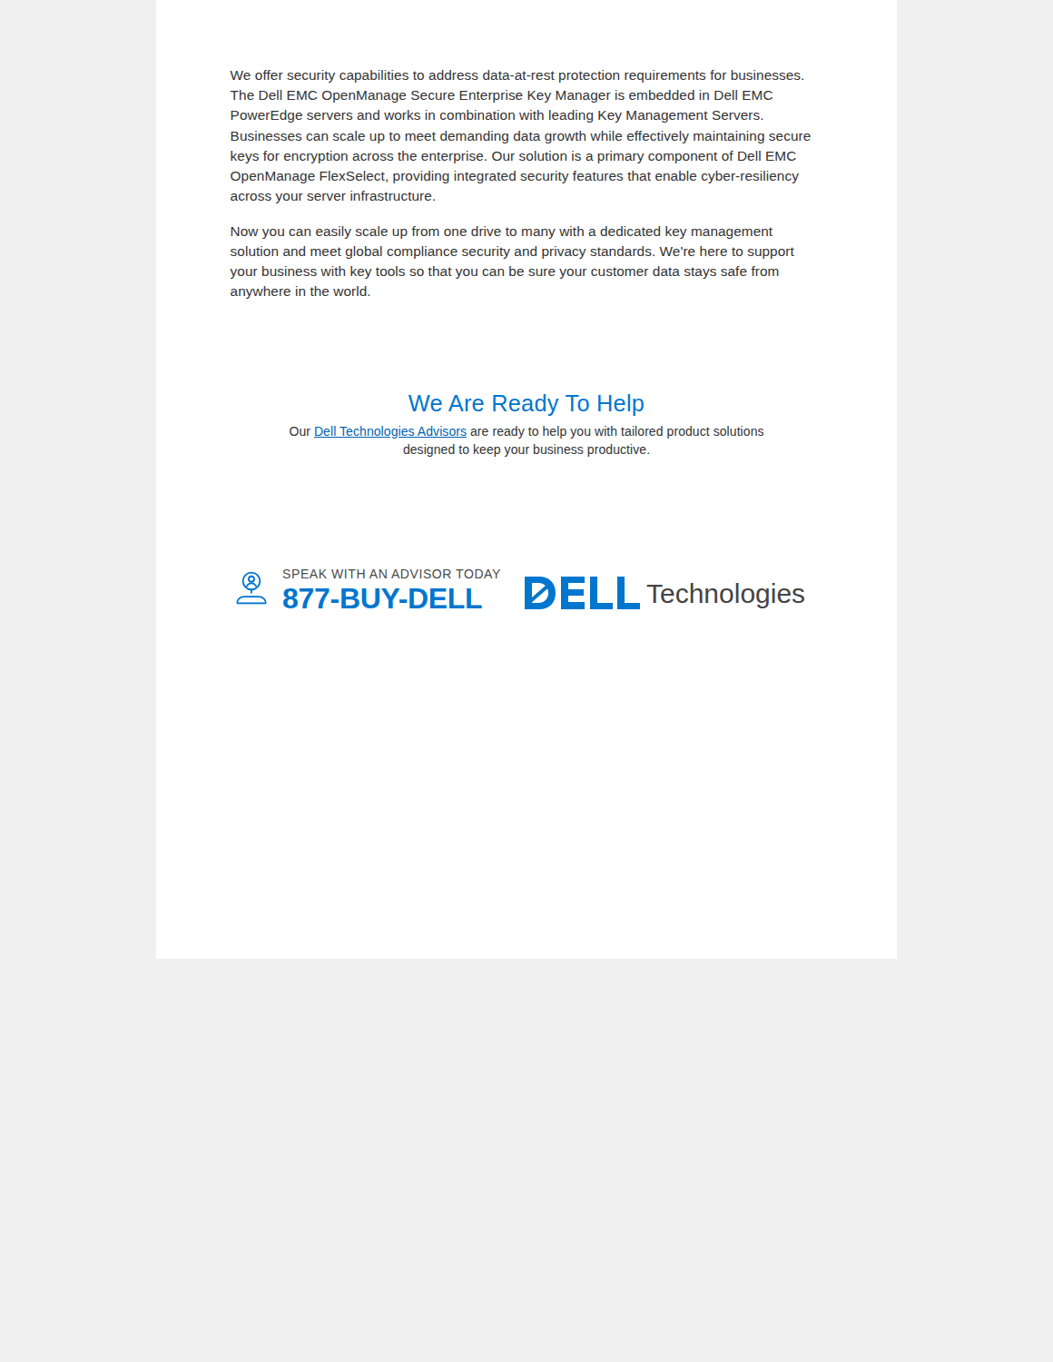We offer security capabilities to address data-at-rest protection requirements for businesses. The Dell EMC OpenManage Secure Enterprise Key Manager is embedded in Dell EMC PowerEdge servers and works in combination with leading Key Management Servers. Businesses can scale up to meet demanding data growth while effectively maintaining secure keys for encryption across the enterprise. Our solution is a primary component of Dell EMC OpenManage FlexSelect, providing integrated security features that enable cyber-resiliency across your server infrastructure.
Now you can easily scale up from one drive to many with a dedicated key management solution and meet global compliance security and privacy standards. We're here to support your business with key tools so that you can be sure your customer data stays safe from anywhere in the world.
We Are Ready To Help
Our Dell Technologies Advisors are ready to help you with tailored product solutions designed to keep your business productive.
SPEAK WITH AN ADVISOR TODAY 877-BUY-DELL
Technologies